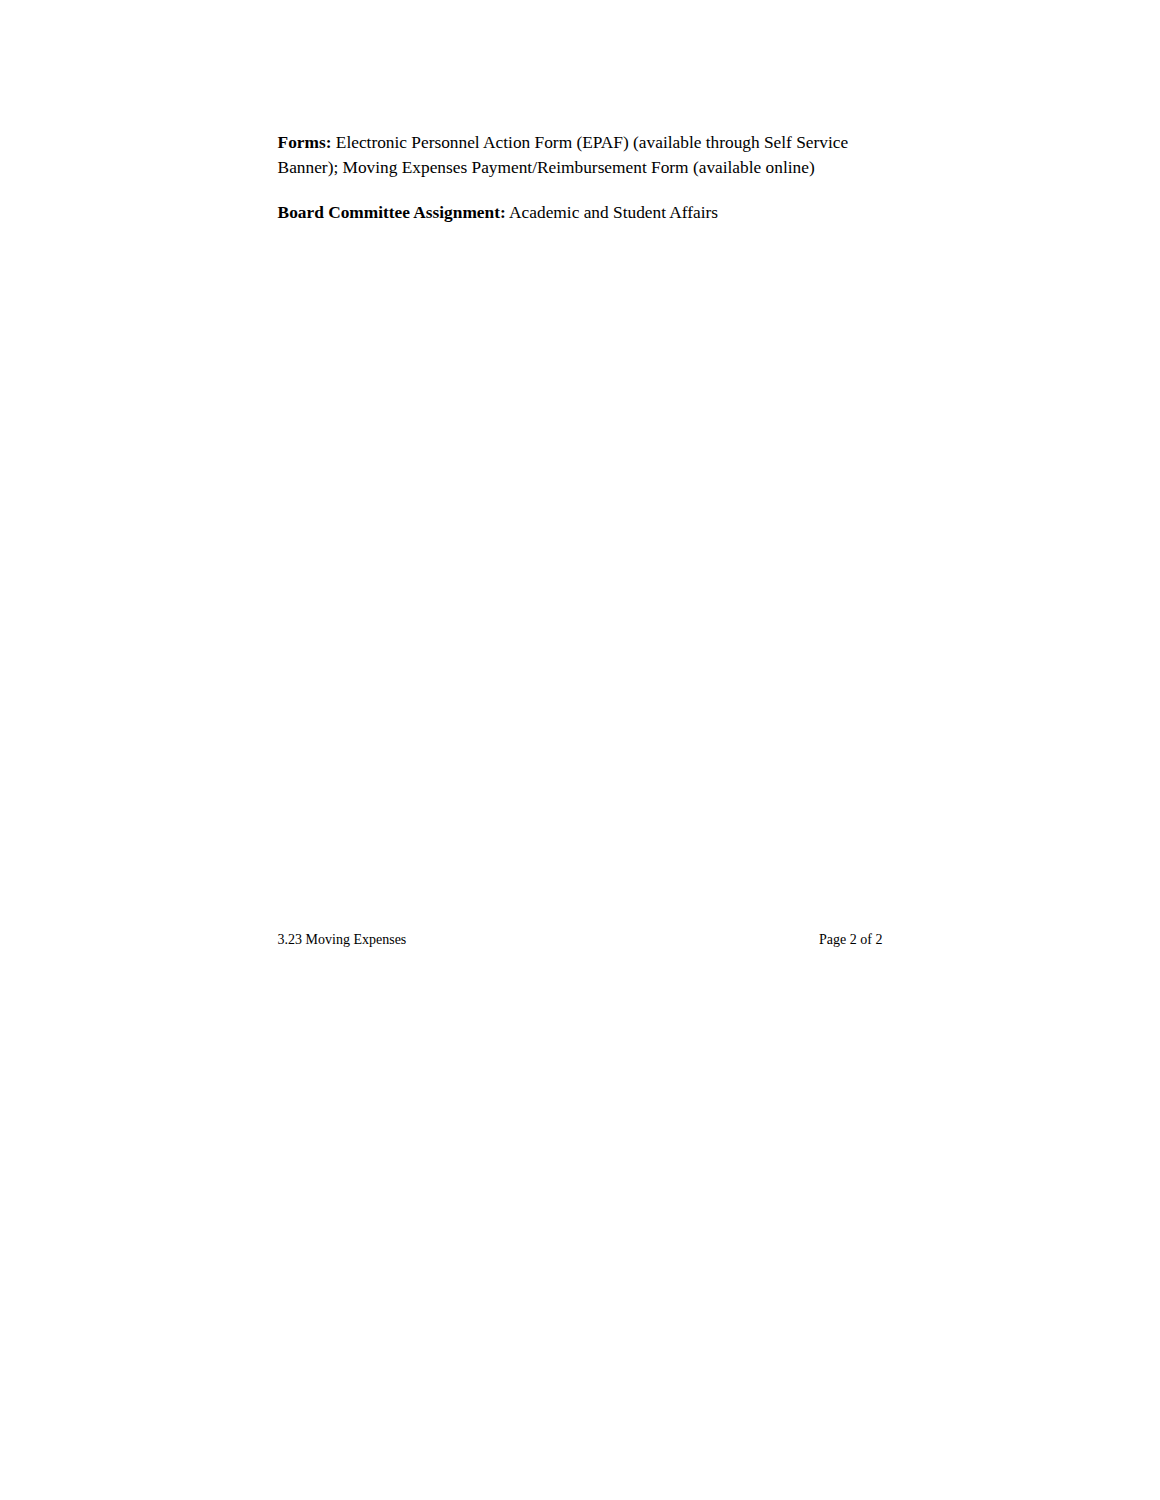Forms: Electronic Personnel Action Form (EPAF) (available through Self Service Banner); Moving Expenses Payment/Reimbursement Form (available online)
Board Committee Assignment: Academic and Student Affairs
3.23 Moving Expenses
Page 2 of 2